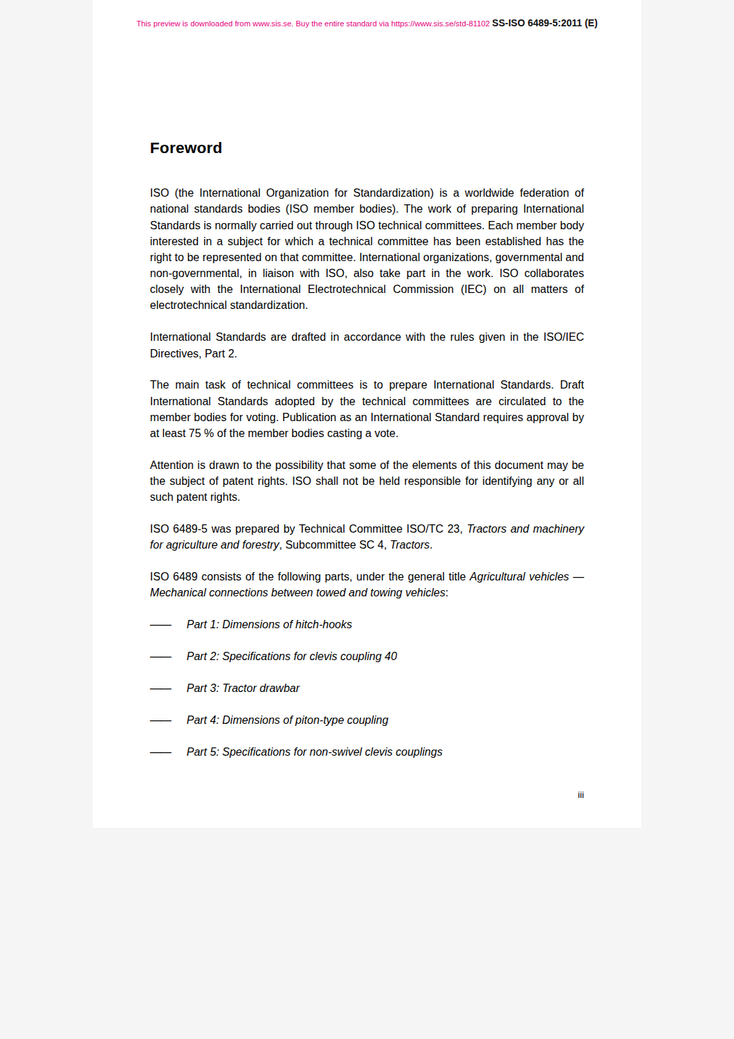This preview is downloaded from www.sis.se. Buy the entire standard via https://www.sis.se/std-81102 SS-ISO 6489-5:2011 (E)
Foreword
ISO (the International Organization for Standardization) is a worldwide federation of national standards bodies (ISO member bodies). The work of preparing International Standards is normally carried out through ISO technical committees. Each member body interested in a subject for which a technical committee has been established has the right to be represented on that committee. International organizations, governmental and non-governmental, in liaison with ISO, also take part in the work. ISO collaborates closely with the International Electrotechnical Commission (IEC) on all matters of electrotechnical standardization.
International Standards are drafted in accordance with the rules given in the ISO/IEC Directives, Part 2.
The main task of technical committees is to prepare International Standards. Draft International Standards adopted by the technical committees are circulated to the member bodies for voting. Publication as an International Standard requires approval by at least 75 % of the member bodies casting a vote.
Attention is drawn to the possibility that some of the elements of this document may be the subject of patent rights. ISO shall not be held responsible for identifying any or all such patent rights.
ISO 6489-5 was prepared by Technical Committee ISO/TC 23, Tractors and machinery for agriculture and forestry, Subcommittee SC 4, Tractors.
ISO 6489 consists of the following parts, under the general title Agricultural vehicles — Mechanical connections between towed and towing vehicles:
Part 1: Dimensions of hitch-hooks
Part 2: Specifications for clevis coupling 40
Part 3: Tractor drawbar
Part 4: Dimensions of piton-type coupling
Part 5: Specifications for non-swivel clevis couplings
iii